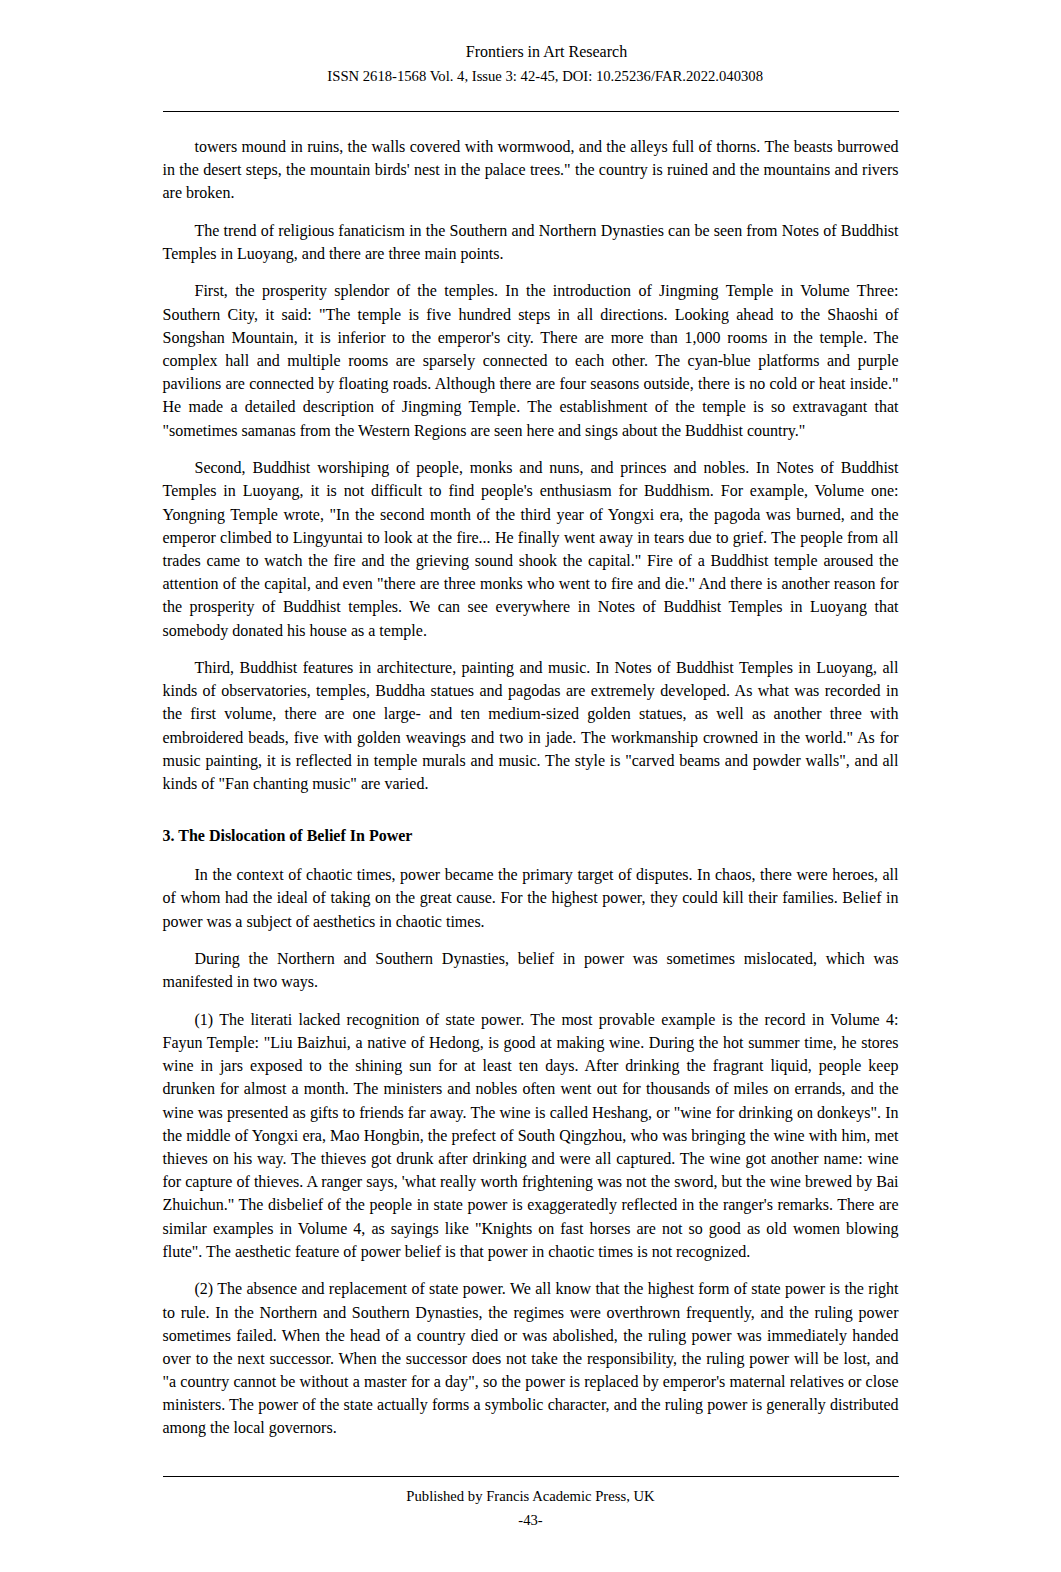Frontiers in Art Research
ISSN 2618-1568 Vol. 4, Issue 3: 42-45, DOI: 10.25236/FAR.2022.040308
towers mound in ruins, the walls covered with wormwood, and the alleys full of thorns. The beasts burrowed in the desert steps, the mountain birds' nest in the palace trees." the country is ruined and the mountains and rivers are broken.
The trend of religious fanaticism in the Southern and Northern Dynasties can be seen from Notes of Buddhist Temples in Luoyang, and there are three main points.
First, the prosperity splendor of the temples. In the introduction of Jingming Temple in Volume Three: Southern City, it said: "The temple is five hundred steps in all directions. Looking ahead to the Shaoshi of Songshan Mountain, it is inferior to the emperor's city. There are more than 1,000 rooms in the temple. The complex hall and multiple rooms are sparsely connected to each other. The cyan-blue platforms and purple pavilions are connected by floating roads. Although there are four seasons outside, there is no cold or heat inside." He made a detailed description of Jingming Temple. The establishment of the temple is so extravagant that "sometimes samanas from the Western Regions are seen here and sings about the Buddhist country."
Second, Buddhist worshiping of people, monks and nuns, and princes and nobles. In Notes of Buddhist Temples in Luoyang, it is not difficult to find people's enthusiasm for Buddhism. For example, Volume one: Yongning Temple wrote, "In the second month of the third year of Yongxi era, the pagoda was burned, and the emperor climbed to Lingyuntai to look at the fire... He finally went away in tears due to grief. The people from all trades came to watch the fire and the grieving sound shook the capital." Fire of a Buddhist temple aroused the attention of the capital, and even "there are three monks who went to fire and die." And there is another reason for the prosperity of Buddhist temples. We can see everywhere in Notes of Buddhist Temples in Luoyang that somebody donated his house as a temple.
Third, Buddhist features in architecture, painting and music. In Notes of Buddhist Temples in Luoyang, all kinds of observatories, temples, Buddha statues and pagodas are extremely developed. As what was recorded in the first volume, there are one large- and ten medium-sized golden statues, as well as another three with embroidered beads, five with golden weavings and two in jade. The workmanship crowned in the world." As for music painting, it is reflected in temple murals and music. The style is "carved beams and powder walls", and all kinds of "Fan chanting music" are varied.
3. The Dislocation of Belief In Power
In the context of chaotic times, power became the primary target of disputes. In chaos, there were heroes, all of whom had the ideal of taking on the great cause. For the highest power, they could kill their families. Belief in power was a subject of aesthetics in chaotic times.
During the Northern and Southern Dynasties, belief in power was sometimes mislocated, which was manifested in two ways.
(1) The literati lacked recognition of state power. The most provable example is the record in Volume 4: Fayun Temple: "Liu Baizhui, a native of Hedong, is good at making wine. During the hot summer time, he stores wine in jars exposed to the shining sun for at least ten days. After drinking the fragrant liquid, people keep drunken for almost a month. The ministers and nobles often went out for thousands of miles on errands, and the wine was presented as gifts to friends far away. The wine is called Heshang, or "wine for drinking on donkeys". In the middle of Yongxi era, Mao Hongbin, the prefect of South Qingzhou, who was bringing the wine with him, met thieves on his way. The thieves got drunk after drinking and were all captured. The wine got another name: wine for capture of thieves. A ranger says, 'what really worth frightening was not the sword, but the wine brewed by Bai Zhuichun." The disbelief of the people in state power is exaggeratedly reflected in the ranger's remarks. There are similar examples in Volume 4, as sayings like "Knights on fast horses are not so good as old women blowing flute". The aesthetic feature of power belief is that power in chaotic times is not recognized.
(2) The absence and replacement of state power. We all know that the highest form of state power is the right to rule. In the Northern and Southern Dynasties, the regimes were overthrown frequently, and the ruling power sometimes failed. When the head of a country died or was abolished, the ruling power was immediately handed over to the next successor. When the successor does not take the responsibility, the ruling power will be lost, and "a country cannot be without a master for a day", so the power is replaced by emperor's maternal relatives or close ministers. The power of the state actually forms a symbolic character, and the ruling power is generally distributed among the local governors.
Published by Francis Academic Press, UK
-43-